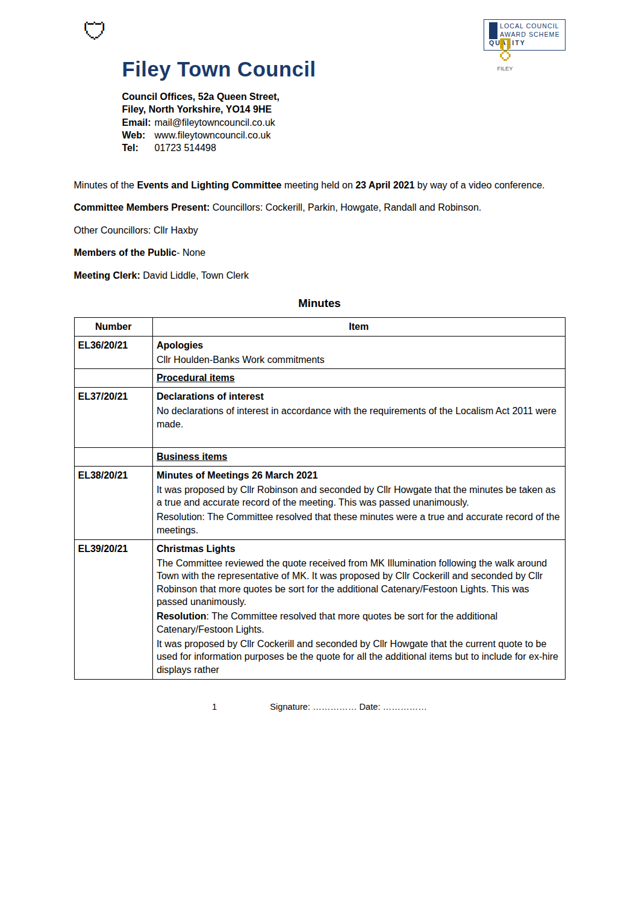🛡
LOCAL COUNCIL
AWARD SCHEME
QUALITY
🎖
FILEY
Filey Town Council
Council Offices, 52a Queen Street,
Filey, North Yorkshire, YO14 9HE
| Email: | mail@fileytowncouncil.co.uk |
| Web: | www.fileytowncouncil.co.uk |
| Tel: | 01723 514498 |
Minutes of the Events and Lighting Committee meeting held on 23 April 2021 by way of a video conference.
Committee Members Present: Councillors: Cockerill, Parkin, Howgate, Randall and Robinson.
Other Councillors: Cllr Haxby
Members of the Public- None
Meeting Clerk: David Liddle, Town Clerk
Minutes
| Number | Item |
| --- | --- |
| EL36/20/21 | Apologies Cllr Houlden-Banks Work commitments |
| | Procedural items |
| EL37/20/21 | Declarations of interest No declarations of interest in accordance with the requirements of the Localism Act 2011 were made. |
| | Business items |
| EL38/20/21 | Minutes of Meetings 26 March 2021 It was proposed by Cllr Robinson and seconded by Cllr Howgate that the minutes be taken as a true and accurate record of the meeting. This was passed unanimously. Resolution: The Committee resolved that these minutes were a true and accurate record of the meetings. |
| EL39/20/21 | Christmas Lights The Committee reviewed the quote received from MK Illumination following the walk around Town with the representative of MK. It was proposed by Cllr Cockerill and seconded by Cllr Robinson that more quotes be sort for the additional Catenary/Festoon Lights. This was passed unanimously. Resolution : The Committee resolved that more quotes be sort for the additional Catenary/Festoon Lights. It was proposed by Cllr Cockerill and seconded by Cllr Howgate that the current quote to be used for information purposes be the quote for all the additional items but to include for ex-hire displays rather |
1 Signature: …………… Date: ……………